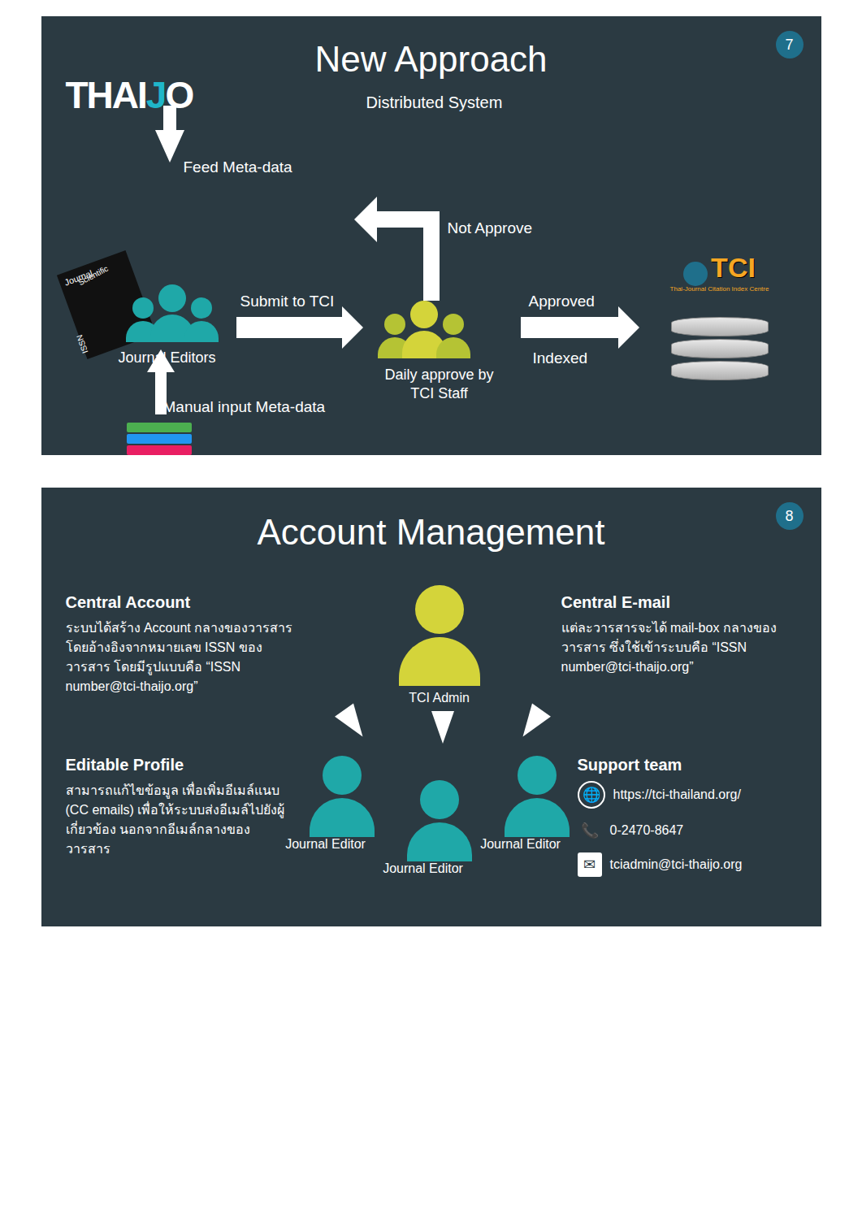7
New Approach
THAIJO
Distributed System
Feed Meta-data
Scientific ISSN Journal
Journal Editors
Manual input Meta-data
Submit to TCI
Daily approve by
TCI Staff
Not Approve
Approved
Indexed
TCI
Thai-Journal Citation Index Centre
8
Account Management
Central Account
ระบบได้สร้าง Account กลางของวารสารโดยอ้างอิงจากหมายเลข ISSN ของวารสาร โดยมีรูปแบบคือ “ISSN number@tci-thaijo.org”
Central E-mail
แต่ละวารสารจะได้ mail-box กลางของวารสาร ซึ่งใช้เข้าระบบคือ “ISSN number@tci-thaijo.org”
TCI Admin
Journal Editor
Journal Editor
Journal Editor
Editable Profile
สามารถแก้ไขข้อมูล เพื่อเพิ่มอีเมล์แนบ (CC emails) เพื่อให้ระบบส่งอีเมล์ไปยังผู้เกี่ยวข้อง นอกจากอีเมล์กลางของวารสาร
Support team
🌐 https://tci-thailand.org/
📞 0-2470-8647
✉ tciadmin@tci-thaijo.org